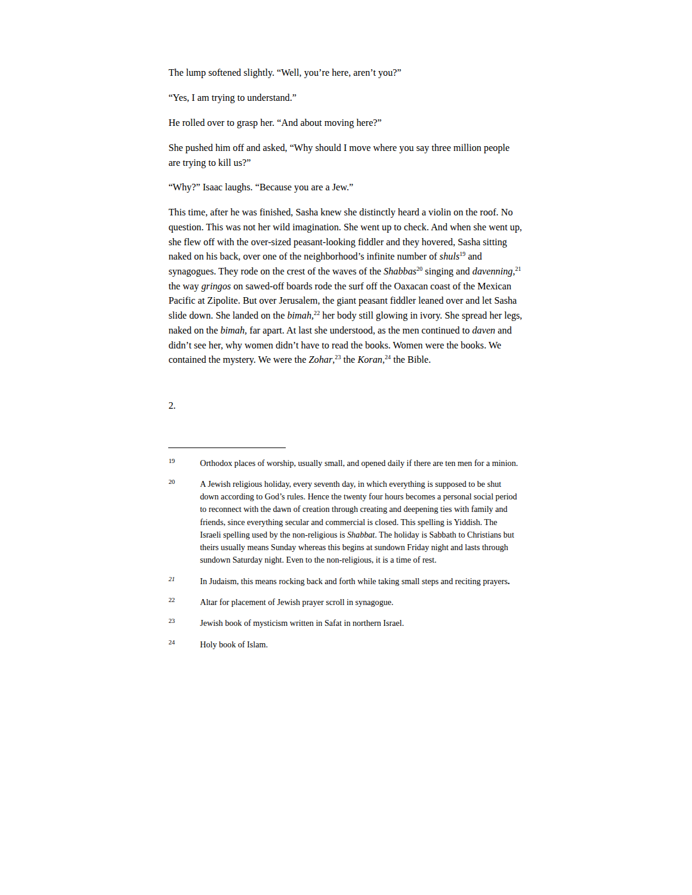The lump softened slightly. “Well, you’re here, aren’t you?”
“Yes, I am trying to understand.”
He rolled over to grasp her. “And about moving here?”
She pushed him off and asked, “Why should I move where you say three million people are trying to kill us?”
“Why?” Isaac laughs. “Because you are a Jew.”
This time, after he was finished, Sasha knew she distinctly heard a violin on the roof. No question. This was not her wild imagination. She went up to check. And when she went up, she flew off with the over-sized peasant-looking fiddler and they hovered, Sasha sitting naked on his back, over one of the neighborhood’s infinite number of shuls19 and synagogues. They rode on the crest of the waves of the Shabbas20 singing and davenning,21 the way gringos on sawed-off boards rode the surf off the Oaxacan coast of the Mexican Pacific at Zipolite. But over Jerusalem, the giant peasant fiddler leaned over and let Sasha slide down. She landed on the bimah,22 her body still glowing in ivory. She spread her legs, naked on the bimah, far apart. At last she understood, as the men continued to daven and didn’t see her, why women didn’t have to read the books. Women were the books. We contained the mystery. We were the Zohar,23 the Koran,24 the Bible.
2.
19 Orthodox places of worship, usually small, and opened daily if there are ten men for a minion.
20 A Jewish religious holiday, every seventh day, in which everything is supposed to be shut down according to God’s rules. Hence the twenty four hours becomes a personal social period to reconnect with the dawn of creation through creating and deepening ties with family and friends, since everything secular and commercial is closed. This spelling is Yiddish. The Israeli spelling used by the non-religious is Shabbat. The holiday is Sabbath to Christians but theirs usually means Sunday whereas this begins at sundown Friday night and lasts through sundown Saturday night. Even to the non-religious, it is a time of rest.
21 In Judaism, this means rocking back and forth while taking small steps and reciting prayers.
22 Altar for placement of Jewish prayer scroll in synagogue.
23 Jewish book of mysticism written in Safat in northern Israel.
24 Holy book of Islam.